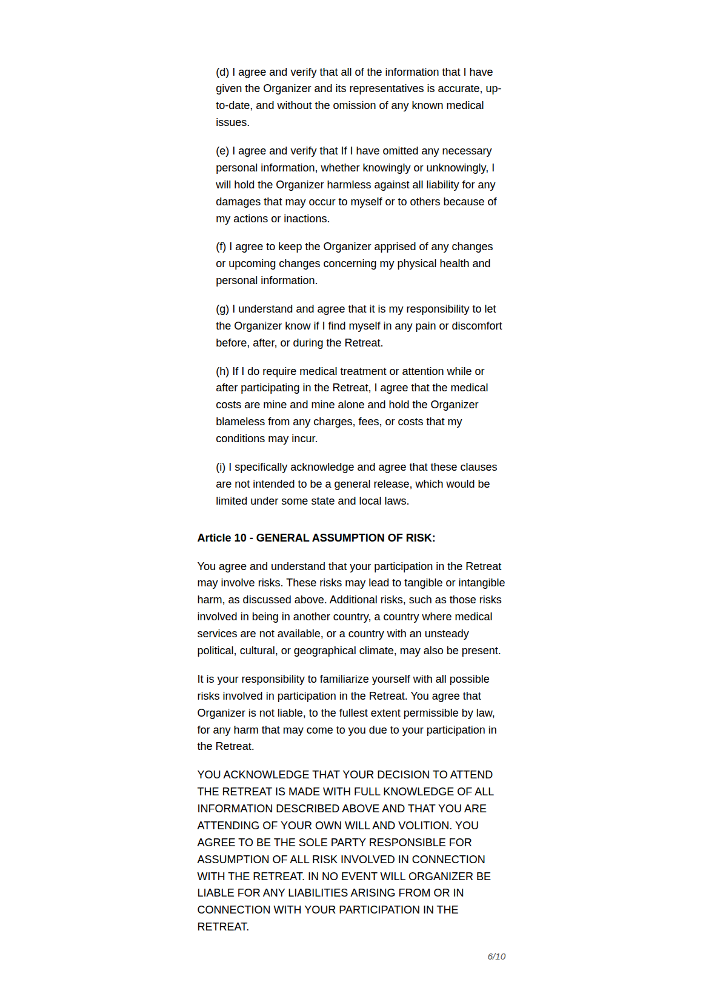(d) I agree and verify that all of the information that I have given the Organizer and its representatives is accurate, up-to-date, and without the omission of any known medical issues.
(e) I agree and verify that If I have omitted any necessary personal information, whether knowingly or unknowingly, I will hold the Organizer harmless against all liability for any damages that may occur to myself or to others because of my actions or inactions.
(f) I agree to keep the Organizer apprised of any changes or upcoming changes concerning my physical health and personal information.
(g) I understand and agree that it is my responsibility to let the Organizer know if I find myself in any pain or discomfort before, after, or during the Retreat.
(h) If I do require medical treatment or attention while or after participating in the Retreat, I agree that the medical costs are mine and mine alone and hold the Organizer blameless from any charges, fees, or costs that my conditions may incur.
(i) I specifically acknowledge and agree that these clauses are not intended to be a general release, which would be limited under some state and local laws.
Article 10 - GENERAL ASSUMPTION OF RISK:
You agree and understand that your participation in the Retreat may involve risks. These risks may lead to tangible or intangible harm, as discussed above. Additional risks, such as those risks involved in being in another country, a country where medical services are not available, or a country with an unsteady political, cultural, or geographical climate, may also be present.
It is your responsibility to familiarize yourself with all possible risks involved in participation in the Retreat. You agree that Organizer is not liable, to the fullest extent permissible by law, for any harm that may come to you due to your participation in the Retreat.
You acknowledge that your decision to attend the retreat is made with full knowledge of all information described above and that you are attending of your own will and volition. You agree to be the sole party responsible for assumption of all risk involved in connection with the retreat. In no event will organizer be liable for any liabilities arising from or in connection with your participation in the retreat.
6/10